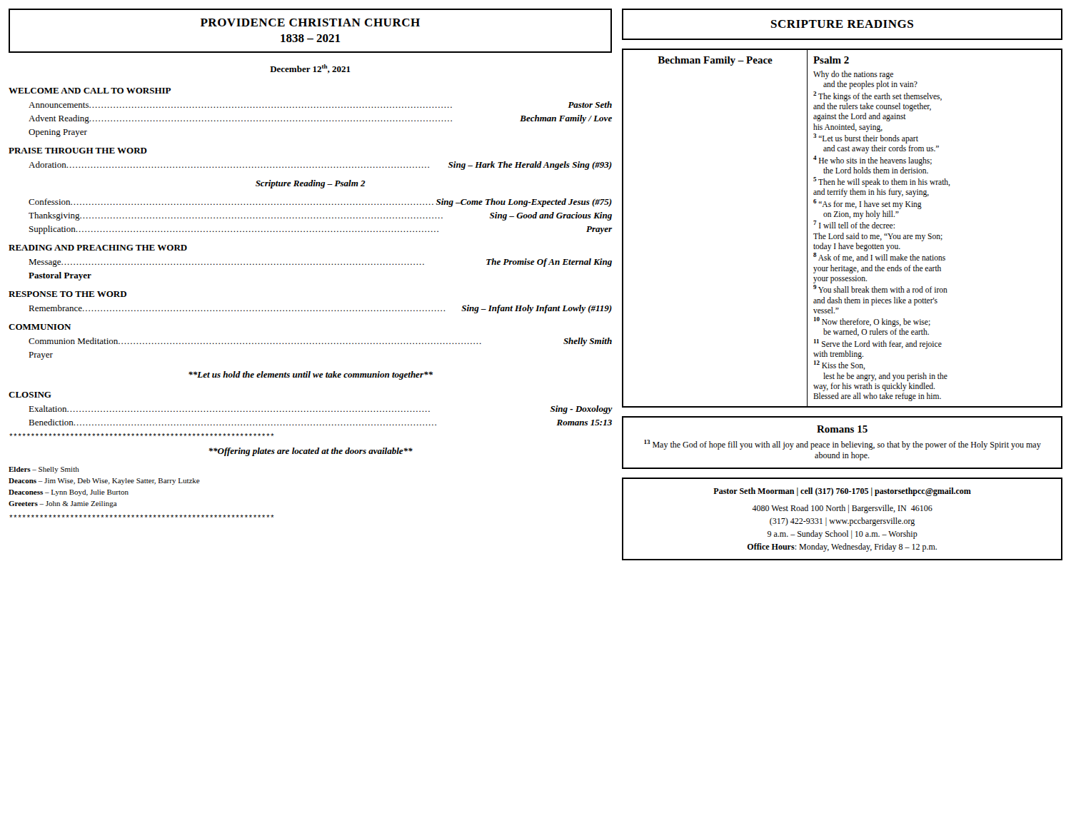PROVIDENCE CHRISTIAN CHURCH
1838 – 2021
December 12th, 2021
Welcome and Call to Worship
Announcements Pastor Seth
Advent Reading Bechman Family / Love
Opening Prayer
Praise Through the Word
Adoration Sing – Hark The Herald Angels Sing (#93)
Scripture Reading – Psalm 2
Confession Sing –Come Thou Long-Expected Jesus (#75)
Thanksgiving Sing – Good and Gracious King
Supplication Prayer
Reading and Preaching the Word
Message The Promise Of An Eternal King
Pastoral Prayer
Response to the Word
Remembrance Sing – Infant Holy Infant Lowly (#119)
Communion
Communion Meditation Shelly Smith
Prayer
**Let us hold the elements until we take communion together**
Closing
Exaltation Sing - Doxology
Benediction Romans 15:13
*************************************************************
**Offering plates are located at the doors available**
Elders – Shelly Smith
Deacons – Jim Wise, Deb Wise, Kaylee Satter, Barry Lutzke
Deaconess – Lynn Boyd, Julie Burton
Greeters – John & Jamie Zeilinga
*************************************************************
SCRIPTURE READINGS
| Bechman Family – Peace | Psalm 2 Why do the nations rage and the peoples plot in vain? 2 The kings of the earth set themselves, and the rulers take counsel together, against the Lord and against his Anointed, saying, 3 “Let us burst their bonds apart and cast away their cords from us.” 4 He who sits in the heavens laughs; the Lord holds them in derision. 5 Then he will speak to them in his wrath, and terrify them in his fury, saying, 6 “As for me, I have set my King on Zion, my holy hill.” 7 I will tell of the decree: The Lord said to me, “You are my Son; today I have begotten you. 8 Ask of me, and I will make the nations your heritage, and the ends of the earth your possession. 9 You shall break them with a rod of iron and dash them in pieces like a potter's vessel.” 10 Now therefore, O kings, be wise; be warned, O rulers of the earth. 11 Serve the Lord with fear, and rejoice with trembling. 12 Kiss the Son, lest he be angry, and you perish in the way, for his wrath is quickly kindled. Blessed are all who take refuge in him. |
Romans 15
13 May the God of hope fill you with all joy and peace in believing, so that by the power of the Holy Spirit you may abound in hope.
Pastor Seth Moorman | cell (317) 760-1705 | pastorsethpcc@gmail.com
4080 West Road 100 North | Bargersville, IN 46106
(317) 422-9331 | www.pccbargersville.org
9 a.m. – Sunday School | 10 a.m. – Worship
Office Hours: Monday, Wednesday, Friday 8 – 12 p.m.